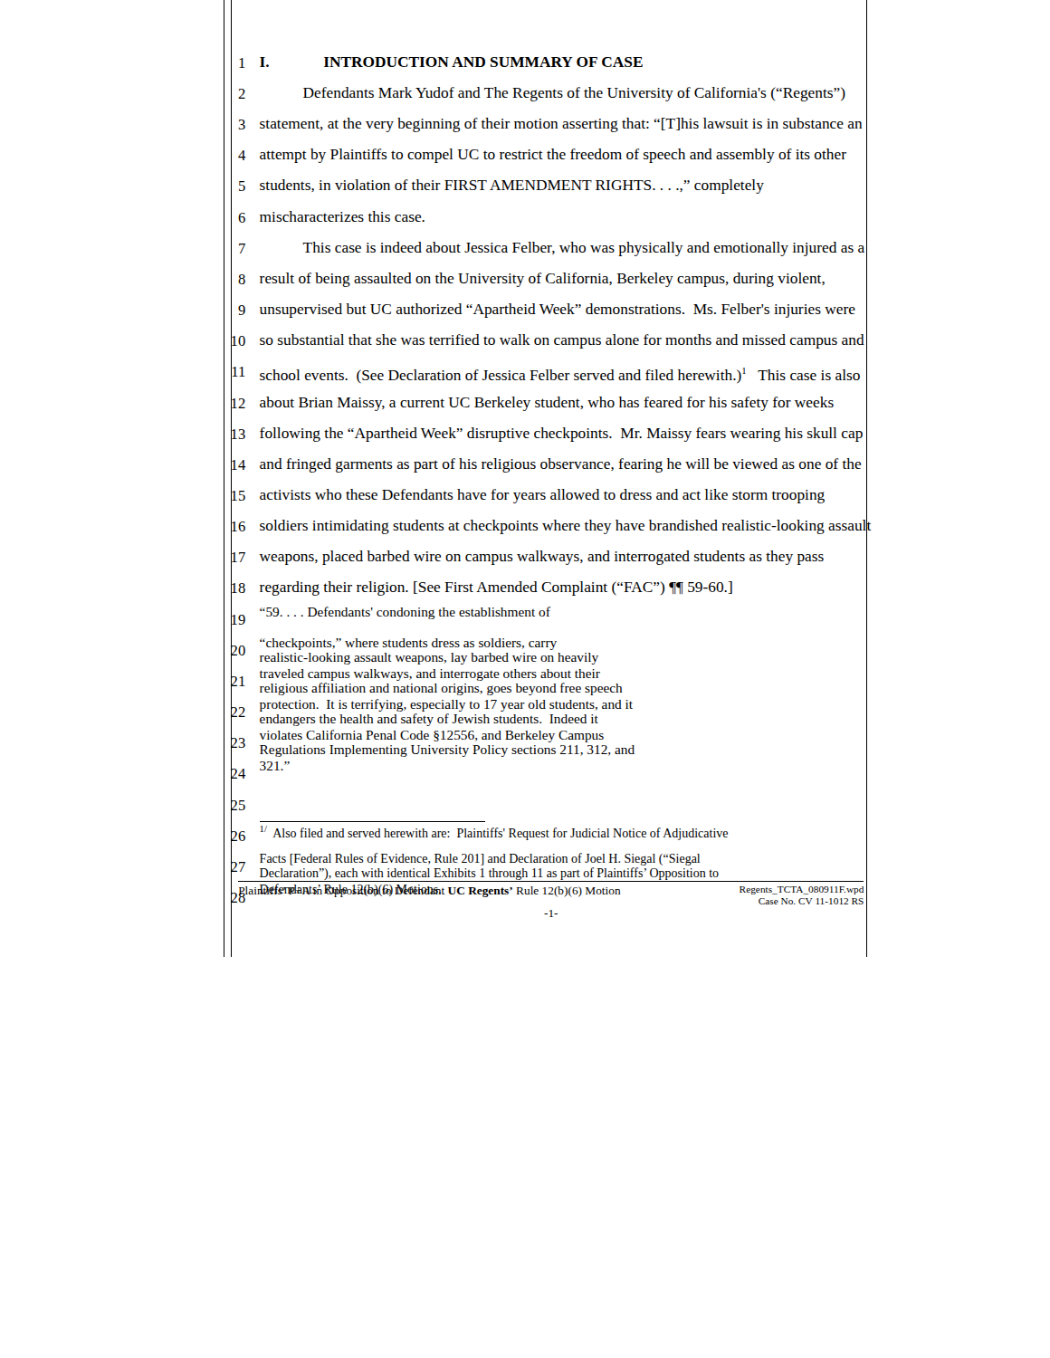| 1 | I. INTRODUCTION AND SUMMARY OF CASE |
| 2 | Defendants Mark Yudof and The Regents of the University of California's (“Regents”) |
| 3 | statement, at the very beginning of their motion asserting that: “[T]his lawsuit is in substance an |
| 4 | attempt by Plaintiffs to compel UC to restrict the freedom of speech and assembly of its other |
| 5 | students, in violation of their FIRST AMENDMENT RIGHTS. . . .,” completely |
| 6 | mischaracterizes this case. |
| 7 | This case is indeed about Jessica Felber, who was physically and emotionally injured as a |
| 8 | result of being assaulted on the University of California, Berkeley campus, during violent, |
| 9 | unsupervised but UC authorized “Apartheid Week” demonstrations. Ms. Felber's injuries were |
| 10 | so substantial that she was terrified to walk on campus alone for months and missed campus and |
| 11 | school events. (See Declaration of Jessica Felber served and filed herewith.) 1 This case is also |
| 12 | about Brian Maissy, a current UC Berkeley student, who has feared for his safety for weeks |
| 13 | following the “Apartheid Week” disruptive checkpoints. Mr. Maissy fears wearing his skull cap |
| 14 | and fringed garments as part of his religious observance, fearing he will be viewed as one of the |
| 15 | activists who these Defendants have for years allowed to dress and act like storm trooping |
| 16 | soldiers intimidating students at checkpoints where they have brandished realistic-looking assault |
| 17 | weapons, placed barbed wire on campus walkways, and interrogated students as they pass |
| 18 | regarding their religion. [See First Amended Complaint (“FAC”) ¶¶ 59-60.] |
| 19 | “59. . . . Defendants' condoning the establishment of |
| 20 | “checkpoints,” where students dress as soldiers, carry realistic-looking assault weapons, lay barbed wire on heavily |
| 21 | traveled campus walkways, and interrogate others about their religious affiliation and national origins, goes beyond free speech |
| 22 | protection. It is terrifying, especially to 17 year old students, and it endangers the health and safety of Jewish students. Indeed it |
| 23 | violates California Penal Code §12556, and Berkeley Campus Regulations Implementing University Policy sections 211, 312, and |
| 24 | 321.” |
| 25 | |
| 26 | 1/ Also filed and served herewith are: Plaintiffs' Request for Judicial Notice of Adjudicative |
| 27 | Facts [Federal Rules of Evidence, Rule 201] and Declaration of Joel H. Siegal (“Siegal Declaration”), each with identical Exhibits 1 through 11 as part of Plaintiffs’ Opposition to |
| 28 | Defendants’ Rule 12(b)(6) Motions. |
Plaintiffs’ P+A in Opposition to Defendant UC Regents’ Rule 12(b)(6) Motion
Regents_TCTA_080911F.wpd
Case No. CV 11-1012 RS
-1-